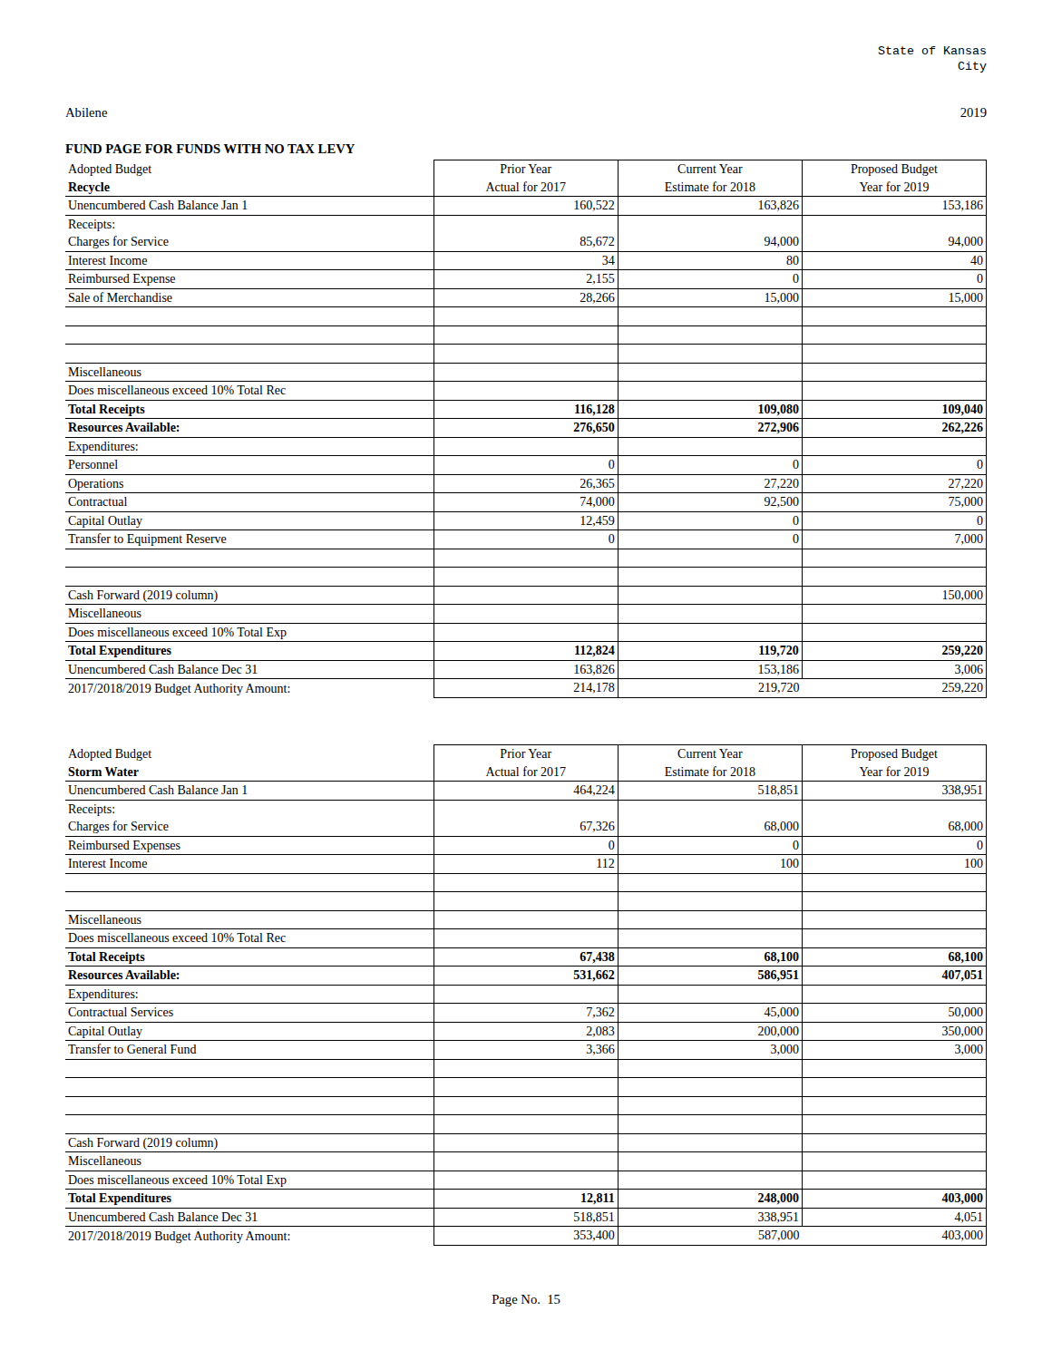State of Kansas
City
Abilene 2019
FUND PAGE FOR FUNDS WITH NO TAX LEVY
| Adopted Budget | Prior Year | Current Year | Proposed Budget |
| Recycle | Actual for 2017 | Estimate for 2018 | Year for 2019 |
| Unencumbered Cash Balance Jan 1 | 160,522 | 163,826 | 153,186 |
| Receipts: | | | |
| Charges for Service | 85,672 | 94,000 | 94,000 |
| Interest Income | 34 | 80 | 40 |
| Reimbursed Expense | 2,155 | 0 | 0 |
| Sale of Merchandise | 28,266 | 15,000 | 15,000 |
| Miscellaneous | | | |
| Does miscellaneous exceed 10% Total Rec | | | |
| Total Receipts | 116,128 | 109,080 | 109,040 |
| Resources Available: | 276,650 | 272,906 | 262,226 |
| Expenditures: | | | |
| Personnel | 0 | 0 | 0 |
| Operations | 26,365 | 27,220 | 27,220 |
| Contractual | 74,000 | 92,500 | 75,000 |
| Capital Outlay | 12,459 | 0 | 0 |
| Transfer to Equipment Reserve | 0 | 0 | 7,000 |
| Cash Forward (2019 column) | | | 150,000 |
| Miscellaneous | | | |
| Does miscellaneous exceed 10% Total Exp | | | |
| Total Expenditures | 112,824 | 119,720 | 259,220 |
| Unencumbered Cash Balance Dec 31 | 163,826 | 153,186 | 3,006 |
| 2017/2018/2019 Budget Authority Amount: | 214,178 | 219,720 | 259,220 |
| Adopted Budget | Prior Year | Current Year | Proposed Budget |
| Storm Water | Actual for 2017 | Estimate for 2018 | Year for 2019 |
| Unencumbered Cash Balance Jan 1 | 464,224 | 518,851 | 338,951 |
| Receipts: | | | |
| Charges for Service | 67,326 | 68,000 | 68,000 |
| Reimbursed Expenses | 0 | 0 | 0 |
| Interest Income | 112 | 100 | 100 |
| Miscellaneous | | | |
| Does miscellaneous exceed 10% Total Rec | | | |
| Total Receipts | 67,438 | 68,100 | 68,100 |
| Resources Available: | 531,662 | 586,951 | 407,051 |
| Expenditures: | | | |
| Contractual Services | 7,362 | 45,000 | 50,000 |
| Capital Outlay | 2,083 | 200,000 | 350,000 |
| Transfer to General Fund | 3,366 | 3,000 | 3,000 |
| Cash Forward (2019 column) | | | |
| Miscellaneous | | | |
| Does miscellaneous exceed 10% Total Exp | | | |
| Total Expenditures | 12,811 | 248,000 | 403,000 |
| Unencumbered Cash Balance Dec 31 | 518,851 | 338,951 | 4,051 |
| 2017/2018/2019 Budget Authority Amount: | 353,400 | 587,000 | 403,000 |
Page No. 15